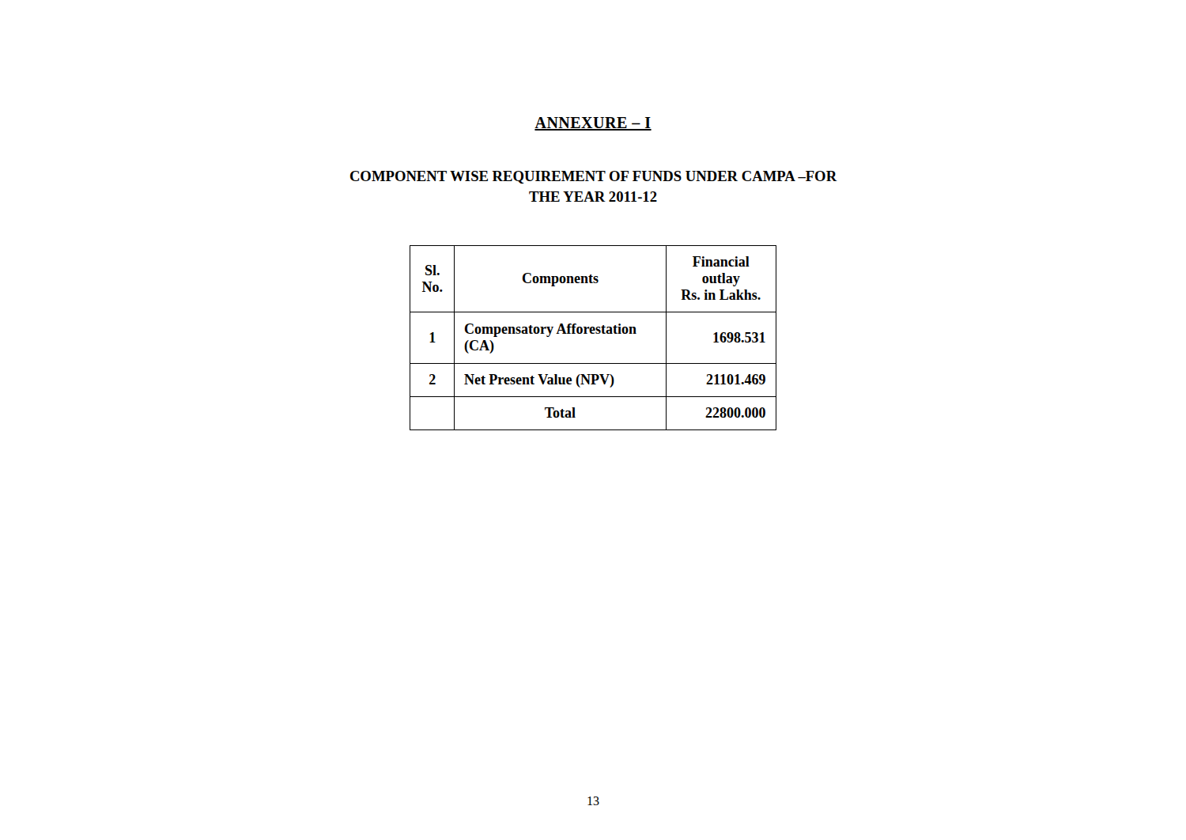ANNEXURE – I
COMPONENT WISE REQUIREMENT OF FUNDS UNDER CAMPA –FOR THE YEAR 2011-12
| Sl. No. | Components | Financial outlay Rs. in Lakhs. |
| --- | --- | --- |
| 1 | Compensatory Afforestation (CA) | 1698.531 |
| 2 | Net Present Value (NPV) | 21101.469 |
| | Total | 22800.000 |
13